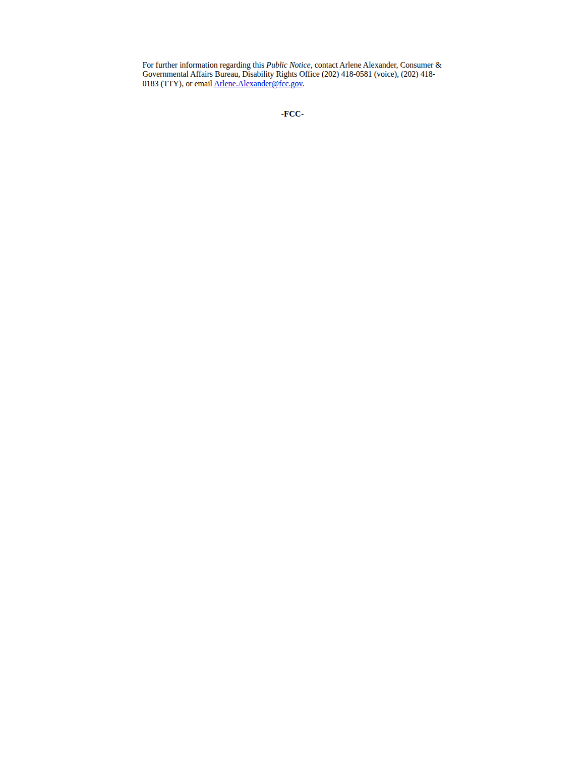For further information regarding this Public Notice, contact Arlene Alexander, Consumer & Governmental Affairs Bureau, Disability Rights Office (202) 418-0581 (voice), (202) 418-0183 (TTY), or email Arlene.Alexander@fcc.gov.
-FCC-